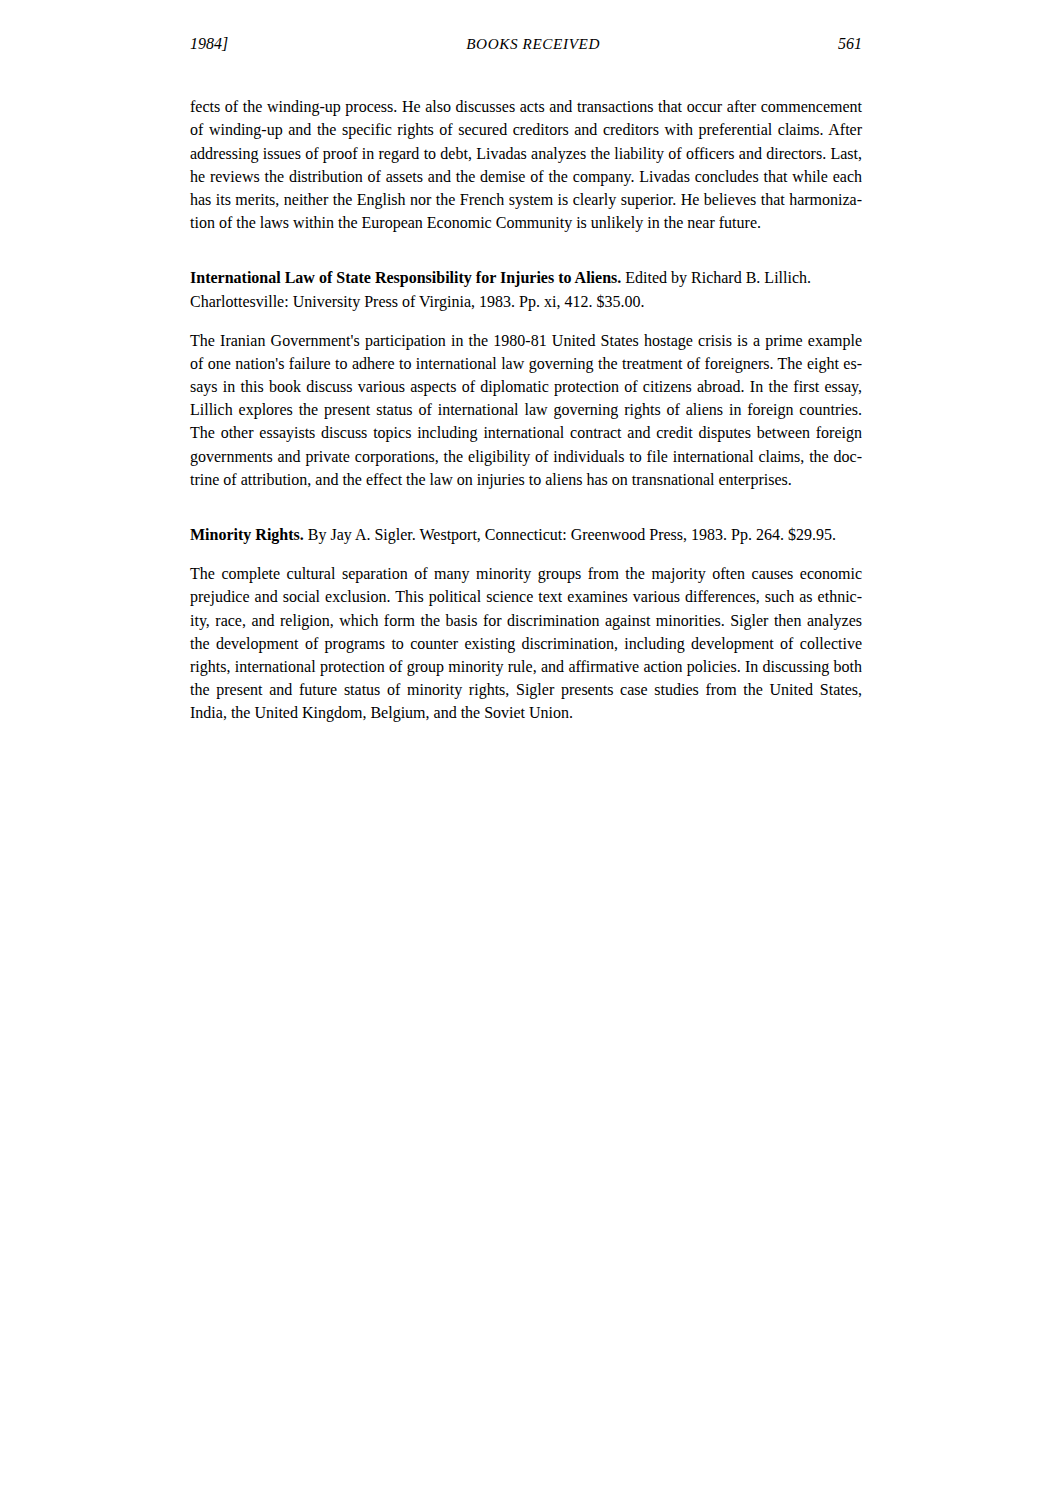1984] Books Received 561
fects of the winding-up process. He also discusses acts and transactions that occur after commencement of winding-up and the specific rights of secured creditors and creditors with preferential claims. After addressing issues of proof in regard to debt, Livadas analyzes the liability of officers and directors. Last, he reviews the distribution of assets and the demise of the company. Livadas concludes that while each has its merits, neither the English nor the French system is clearly superior. He believes that harmonization of the laws within the European Economic Community is unlikely in the near future.
International Law of State Responsibility for Injuries to Aliens. Edited by Richard B. Lillich. Charlottesville: University Press of Virginia, 1983. Pp. xi, 412. $35.00.
The Iranian Government's participation in the 1980-81 United States hostage crisis is a prime example of one nation's failure to adhere to international law governing the treatment of foreigners. The eight essays in this book discuss various aspects of diplomatic protection of citizens abroad. In the first essay, Lillich explores the present status of international law governing rights of aliens in foreign countries. The other essayists discuss topics including international contract and credit disputes between foreign governments and private corporations, the eligibility of individuals to file international claims, the doctrine of attribution, and the effect the law on injuries to aliens has on transnational enterprises.
Minority Rights. By Jay A. Sigler. Westport, Connecticut: Greenwood Press, 1983. Pp. 264. $29.95.
The complete cultural separation of many minority groups from the majority often causes economic prejudice and social exclusion. This political science text examines various differences, such as ethnicity, race, and religion, which form the basis for discrimination against minorities. Sigler then analyzes the development of programs to counter existing discrimination, including development of collective rights, international protection of group minority rule, and affirmative action policies. In discussing both the present and future status of minority rights, Sigler presents case studies from the United States, India, the United Kingdom, Belgium, and the Soviet Union.